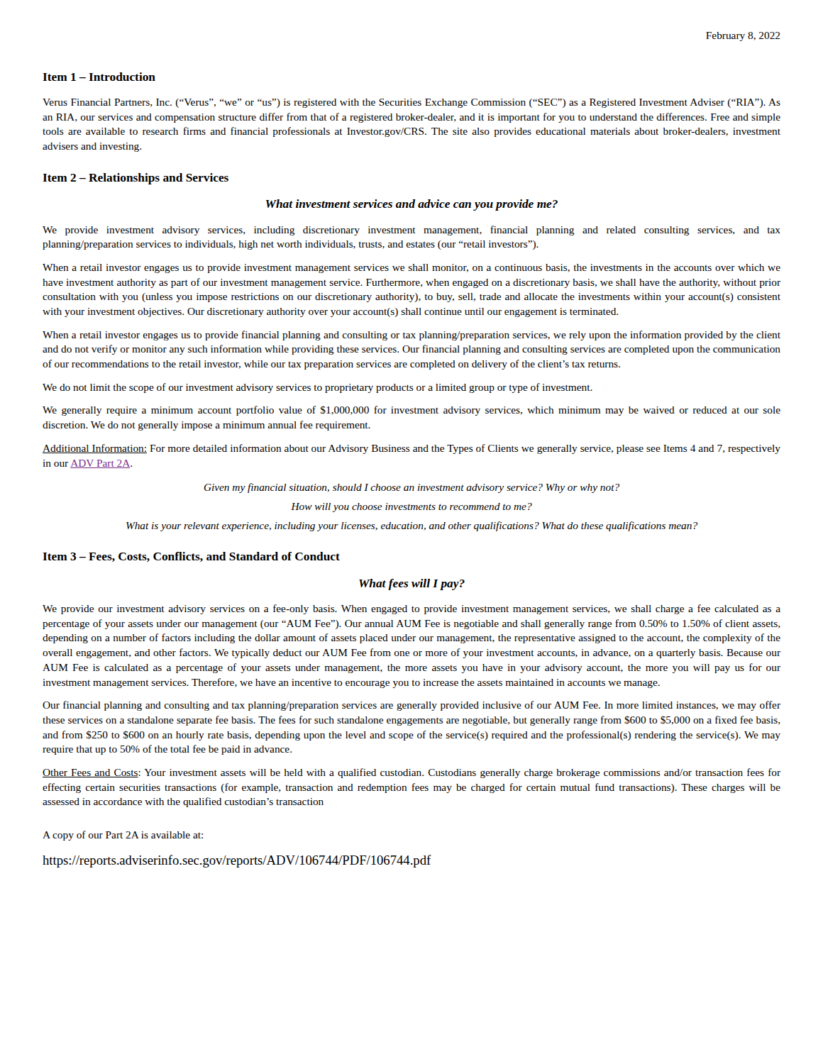February 8, 2022
Item 1 – Introduction
Verus Financial Partners, Inc. (“Verus”, “we” or “us”) is registered with the Securities Exchange Commission (“SEC”) as a Registered Investment Adviser (“RIA”). As an RIA, our services and compensation structure differ from that of a registered broker-dealer, and it is important for you to understand the differences. Free and simple tools are available to research firms and financial professionals at Investor.gov/CRS. The site also provides educational materials about broker-dealers, investment advisers and investing.
Item 2 – Relationships and Services
What investment services and advice can you provide me?
We provide investment advisory services, including discretionary investment management, financial planning and related consulting services, and tax planning/preparation services to individuals, high net worth individuals, trusts, and estates (our “retail investors”).
When a retail investor engages us to provide investment management services we shall monitor, on a continuous basis, the investments in the accounts over which we have investment authority as part of our investment management service. Furthermore, when engaged on a discretionary basis, we shall have the authority, without prior consultation with you (unless you impose restrictions on our discretionary authority), to buy, sell, trade and allocate the investments within your account(s) consistent with your investment objectives. Our discretionary authority over your account(s) shall continue until our engagement is terminated.
When a retail investor engages us to provide financial planning and consulting or tax planning/preparation services, we rely upon the information provided by the client and do not verify or monitor any such information while providing these services. Our financial planning and consulting services are completed upon the communication of our recommendations to the retail investor, while our tax preparation services are completed on delivery of the client’s tax returns.
We do not limit the scope of our investment advisory services to proprietary products or a limited group or type of investment.
We generally require a minimum account portfolio value of $1,000,000 for investment advisory services, which minimum may be waived or reduced at our sole discretion. We do not generally impose a minimum annual fee requirement.
Additional Information: For more detailed information about our Advisory Business and the Types of Clients we generally service, please see Items 4 and 7, respectively in our ADV Part 2A.
Given my financial situation, should I choose an investment advisory service? Why or why not?
How will you choose investments to recommend to me?
What is your relevant experience, including your licenses, education, and other qualifications? What do these qualifications mean?
Item 3 – Fees, Costs, Conflicts, and Standard of Conduct
What fees will I pay?
We provide our investment advisory services on a fee-only basis. When engaged to provide investment management services, we shall charge a fee calculated as a percentage of your assets under our management (our “AUM Fee”). Our annual AUM Fee is negotiable and shall generally range from 0.50% to 1.50% of client assets, depending on a number of factors including the dollar amount of assets placed under our management, the representative assigned to the account, the complexity of the overall engagement, and other factors. We typically deduct our AUM Fee from one or more of your investment accounts, in advance, on a quarterly basis. Because our AUM Fee is calculated as a percentage of your assets under management, the more assets you have in your advisory account, the more you will pay us for our investment management services. Therefore, we have an incentive to encourage you to increase the assets maintained in accounts we manage.
Our financial planning and consulting and tax planning/preparation services are generally provided inclusive of our AUM Fee. In more limited instances, we may offer these services on a standalone separate fee basis. The fees for such standalone engagements are negotiable, but generally range from $600 to $5,000 on a fixed fee basis, and from $250 to $600 on an hourly rate basis, depending upon the level and scope of the service(s) required and the professional(s) rendering the service(s). We may require that up to 50% of the total fee be paid in advance.
Other Fees and Costs: Your investment assets will be held with a qualified custodian. Custodians generally charge brokerage commissions and/or transaction fees for effecting certain securities transactions (for example, transaction and redemption fees may be charged for certain mutual fund transactions). These charges will be assessed in accordance with the qualified custodian’s transaction
A copy of our Part 2A is available at:
https://reports.adviserinfo.sec.gov/reports/ADV/106744/PDF/106744.pdf